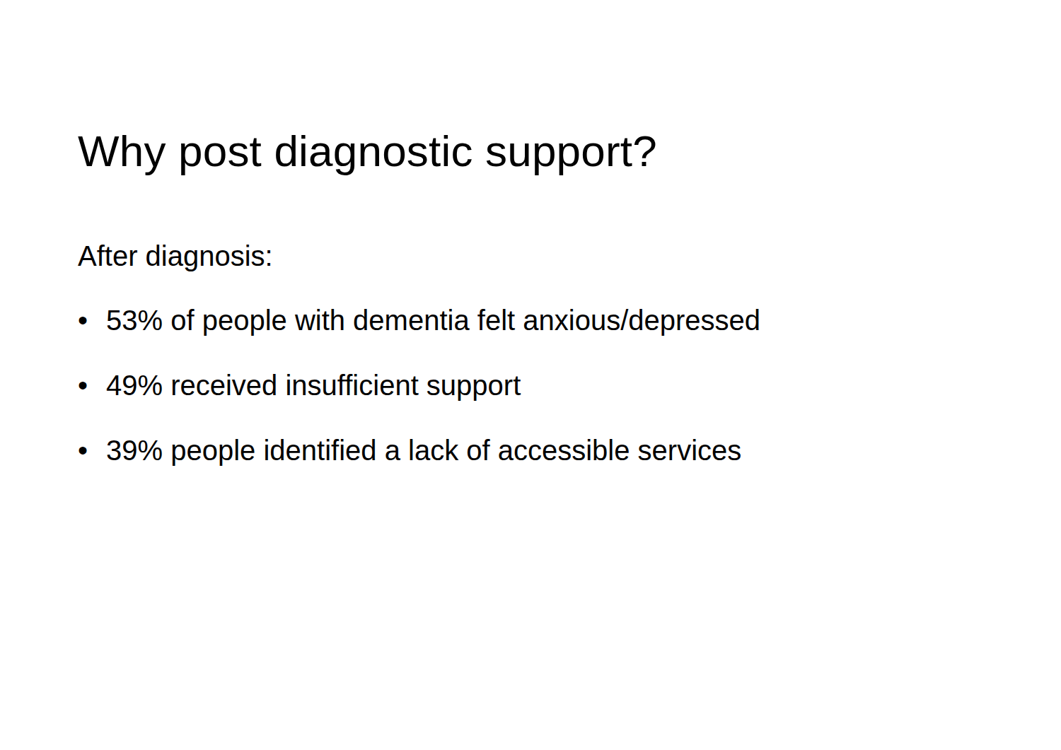Why post diagnostic support?
After diagnosis:
53% of people with dementia felt anxious/depressed
49% received insufficient support
39% people identified a lack of accessible services